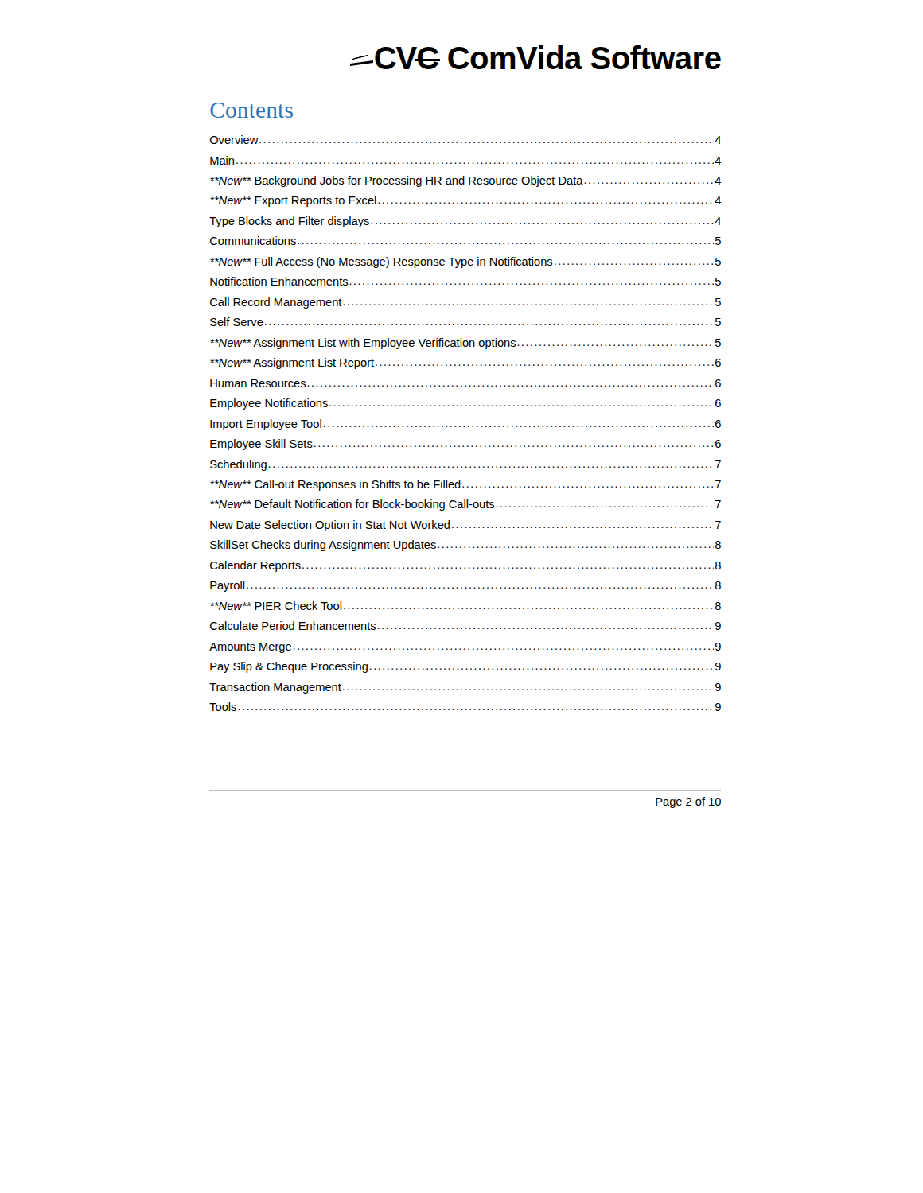CVC ComVida Software
Contents
Overview........................................................................................................................................... 4
Main................................................................................................................................................. 4
**New** Background Jobs for Processing HR and Resource Object Data................................................ 4
**New** Export Reports to Excel......................................................................................................... 4
Type Blocks and Filter displays............................................................................................................. 4
Communications................................................................................................................................. 5
**New** Full Access (No Message) Response Type in Notifications......................................................... 5
Notification Enhancements..................................................................................................................... 5
Call Record Management......................................................................................................................... 5
Self Serve......................................................................................................................................... 5
**New** Assignment List with Employee Verification options.............................................................. 5
**New** Assignment List Report......................................................................................................... 6
Human Resources............................................................................................................................... 6
Employee Notifications............................................................................................................................. 6
Import Employee Tool................................................................................................................................. 6
Employee Skill Sets......................................................................................................................... 6
Scheduling......................................................................................................................................... 7
**New** Call-out Responses in Shifts to be Filled..................................................................................... 7
**New** Default Notification for Block-booking Call-outs......................................................................... 7
New Date Selection Option in Stat Not Worked......................................................................................... 7
SkillSet Checks during Assignment Updates............................................................................................. 8
Calendar Reports......................................................................................................................... 8
Payroll............................................................................................................................................. 8
**New** PIER Check Tool......................................................................................................................... 8
Calculate Period Enhancements......................................................................................................... 9
Amounts Merge......................................................................................................................... 9
Pay Slip & Cheque Processing......................................................................................................... 9
Transaction Management......................................................................................................................... 9
Tools......................................................................................................................................... 9
Page 2 of 10